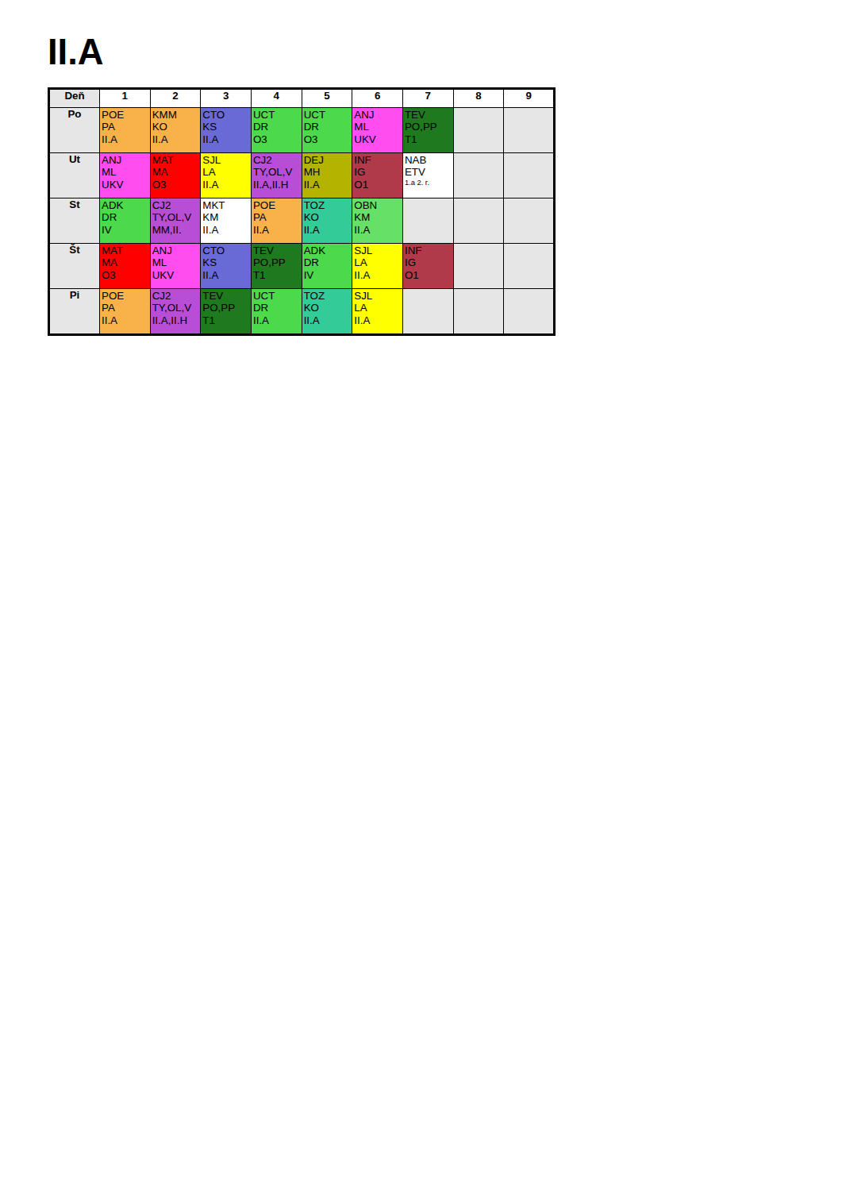II.A
| Deň | 1 | 2 | 3 | 4 | 5 | 6 | 7 | 8 | 9 |
| --- | --- | --- | --- | --- | --- | --- | --- | --- | --- |
| Po | POE PA II.A | KMM KO II.A | CTO KS II.A | UCT DR O3 | UCT DR O3 | ANJ ML UKV | TEV PO,PP T1 | | |
| Ut | ANJ ML UKV | MAT MA O3 | SJL LA II.A | CJ2 TY,OL,V II.A,II.H | DEJ MH II.A | INF IG O1 | NAB ETV 1.a 2. r. | | |
| St | ADK DR IV | CJ2 TY,OL,V MM,II. | MKT KM II.A | POE PA II.A | TOZ KO II.A | OBN KM II.A | | | |
| Št | MAT MA O3 | ANJ ML UKV | CTO KS II.A | TEV PO,PP T1 | ADK DR IV | SJL LA II.A | INF IG O1 | | |
| Pi | POE PA II.A | CJ2 TY,OL,V II.A,II.H | TEV PO,PP T1 | UCT DR II.A | TOZ KO II.A | SJL LA II.A | | | |